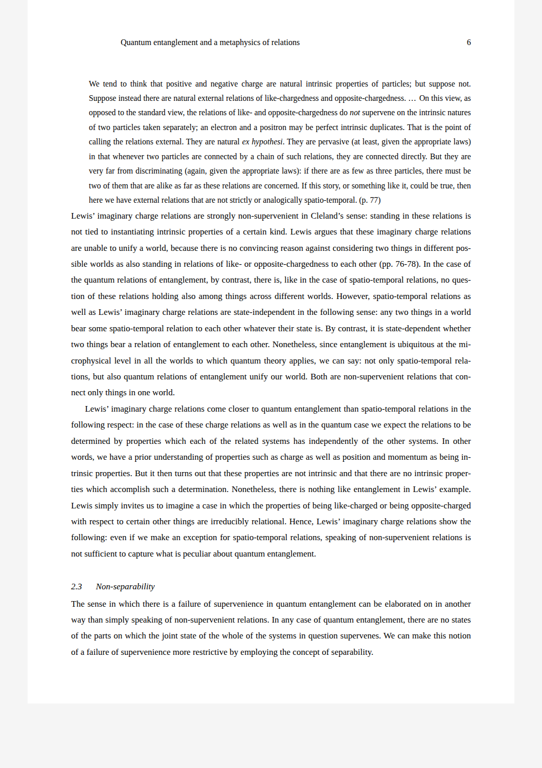Quantum entanglement and a metaphysics of relations 6
We tend to think that positive and negative charge are natural intrinsic properties of particles; but suppose not. Suppose instead there are natural external relations of like-chargedness and opposite-chargedness. … On this view, as opposed to the standard view, the relations of like- and opposite-chargedness do not supervene on the intrinsic natures of two particles taken separately; an electron and a positron may be perfect intrinsic duplicates. That is the point of calling the relations external. They are natural ex hypothesi. They are pervasive (at least, given the appropriate laws) in that whenever two particles are connected by a chain of such relations, they are connected directly. But they are very far from discriminating (again, given the appropriate laws): if there are as few as three particles, there must be two of them that are alike as far as these relations are concerned. If this story, or something like it, could be true, then here we have external relations that are not strictly or analogically spatio-temporal. (p. 77)
Lewis’ imaginary charge relations are strongly non-supervenient in Cleland’s sense: standing in these relations is not tied to instantiating intrinsic properties of a certain kind. Lewis argues that these imaginary charge relations are unable to unify a world, because there is no convincing reason against considering two things in different possible worlds as also standing in relations of like- or opposite-chargedness to each other (pp. 76-78). In the case of the quantum relations of entanglement, by contrast, there is, like in the case of spatio-temporal relations, no question of these relations holding also among things across different worlds. However, spatio-temporal relations as well as Lewis’ imaginary charge relations are state-independent in the following sense: any two things in a world bear some spatio-temporal relation to each other whatever their state is. By contrast, it is state-dependent whether two things bear a relation of entanglement to each other. Nonetheless, since entanglement is ubiquitous at the microphysical level in all the worlds to which quantum theory applies, we can say: not only spatio-temporal relations, but also quantum relations of entanglement unify our world. Both are non-supervenient relations that connect only things in one world.
Lewis’ imaginary charge relations come closer to quantum entanglement than spatio-temporal relations in the following respect: in the case of these charge relations as well as in the quantum case we expect the relations to be determined by properties which each of the related systems has independently of the other systems. In other words, we have a prior understanding of properties such as charge as well as position and momentum as being intrinsic properties. But it then turns out that these properties are not intrinsic and that there are no intrinsic properties which accomplish such a determination. Nonetheless, there is nothing like entanglement in Lewis’ example. Lewis simply invites us to imagine a case in which the properties of being like-charged or being opposite-charged with respect to certain other things are irreducibly relational. Hence, Lewis’ imaginary charge relations show the following: even if we make an exception for spatio-temporal relations, speaking of non-supervenient relations is not sufficient to capture what is peculiar about quantum entanglement.
2.3 Non-separability
The sense in which there is a failure of supervenience in quantum entanglement can be elaborated on in another way than simply speaking of non-supervenient relations. In any case of quantum entanglement, there are no states of the parts on which the joint state of the whole of the systems in question supervenes. We can make this notion of a failure of supervenience more restrictive by employing the concept of separability.